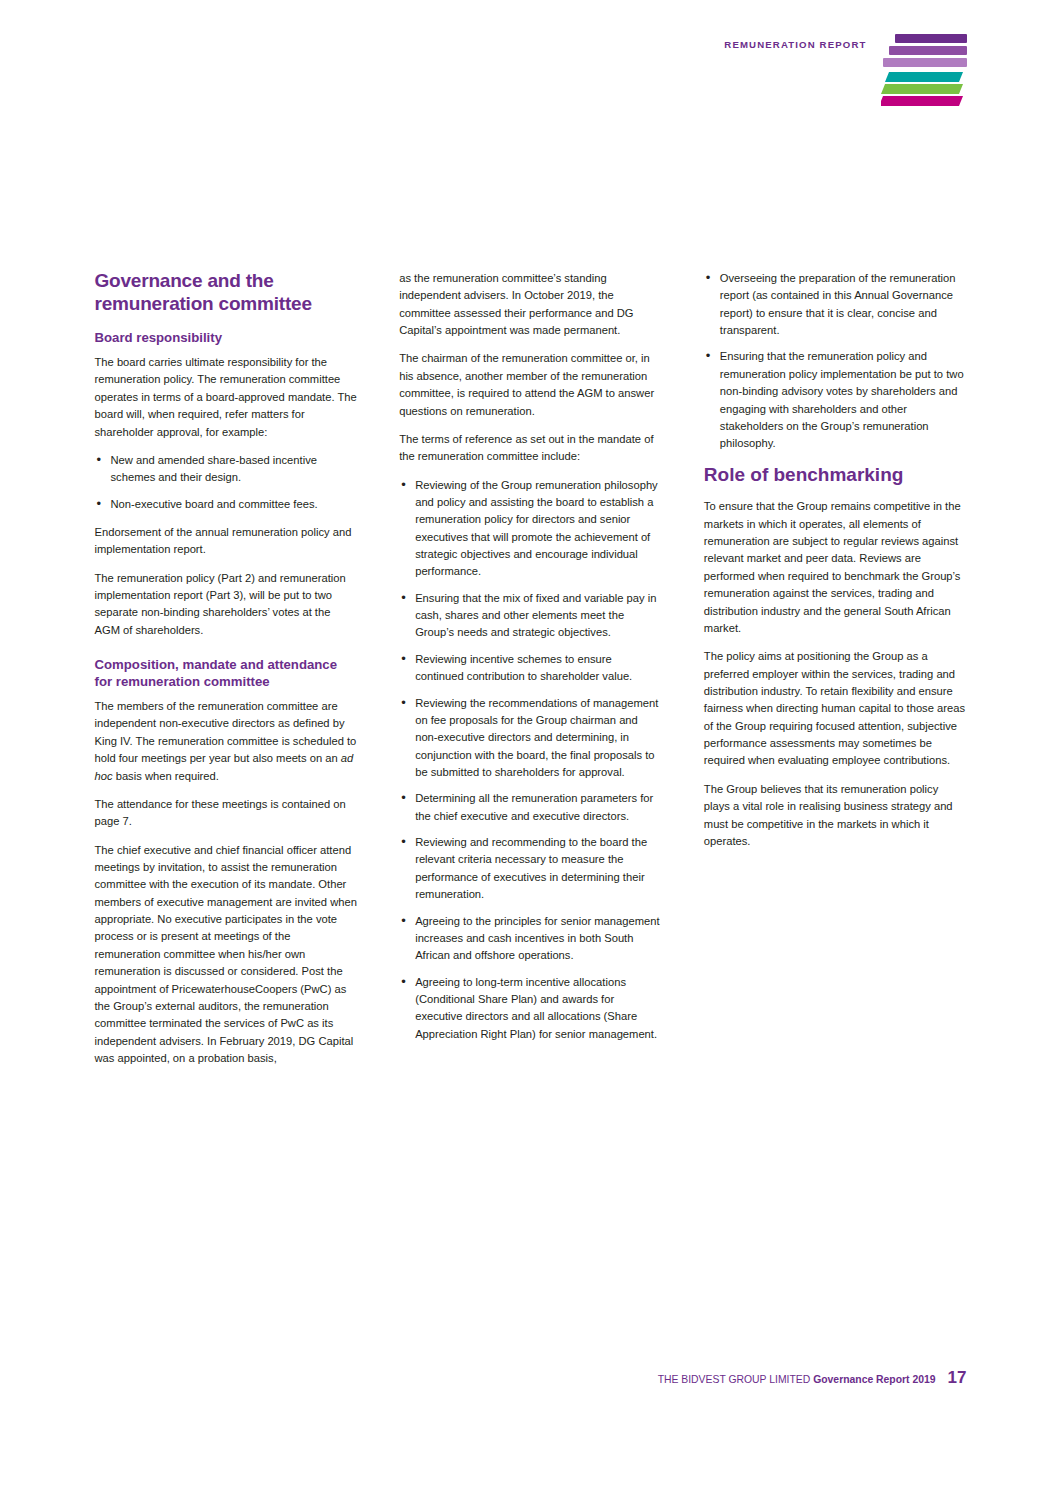REMUNERATION REPORT
Governance and the remuneration committee
Board responsibility
The board carries ultimate responsibility for the remuneration policy. The remuneration committee operates in terms of a board-approved mandate. The board will, when required, refer matters for shareholder approval, for example:
New and amended share-based incentive schemes and their design.
Non-executive board and committee fees.
Endorsement of the annual remuneration policy and implementation report.
The remuneration policy (Part 2) and remuneration implementation report (Part 3), will be put to two separate non-binding shareholders’ votes at the AGM of shareholders.
Composition, mandate and attendance for remuneration committee
The members of the remuneration committee are independent non-executive directors as defined by King IV. The remuneration committee is scheduled to hold four meetings per year but also meets on an ad hoc basis when required.
The attendance for these meetings is contained on page 7.
The chief executive and chief financial officer attend meetings by invitation, to assist the remuneration committee with the execution of its mandate. Other members of executive management are invited when appropriate. No executive participates in the vote process or is present at meetings of the remuneration committee when his/her own remuneration is discussed or considered. Post the appointment of PricewaterhouseCoopers (PwC) as the Group’s external auditors, the remuneration committee terminated the services of PwC as its independent advisers. In February 2019, DG Capital was appointed, on a probation basis,
as the remuneration committee’s standing independent advisers. In October 2019, the committee assessed their performance and DG Capital’s appointment was made permanent.
The chairman of the remuneration committee or, in his absence, another member of the remuneration committee, is required to attend the AGM to answer questions on remuneration.
The terms of reference as set out in the mandate of the remuneration committee include:
Reviewing of the Group remuneration philosophy and policy and assisting the board to establish a remuneration policy for directors and senior executives that will promote the achievement of strategic objectives and encourage individual performance.
Ensuring that the mix of fixed and variable pay in cash, shares and other elements meet the Group’s needs and strategic objectives.
Reviewing incentive schemes to ensure continued contribution to shareholder value.
Reviewing the recommendations of management on fee proposals for the Group chairman and non-executive directors and determining, in conjunction with the board, the final proposals to be submitted to shareholders for approval.
Determining all the remuneration parameters for the chief executive and executive directors.
Reviewing and recommending to the board the relevant criteria necessary to measure the performance of executives in determining their remuneration.
Agreeing to the principles for senior management increases and cash incentives in both South African and offshore operations.
Agreeing to long-term incentive allocations (Conditional Share Plan) and awards for executive directors and all allocations (Share Appreciation Right Plan) for senior management.
Overseeing the preparation of the remuneration report (as contained in this Annual Governance report) to ensure that it is clear, concise and transparent.
Ensuring that the remuneration policy and remuneration policy implementation be put to two non-binding advisory votes by shareholders and engaging with shareholders and other stakeholders on the Group’s remuneration philosophy.
Role of benchmarking
To ensure that the Group remains competitive in the markets in which it operates, all elements of remuneration are subject to regular reviews against relevant market and peer data. Reviews are performed when required to benchmark the Group’s remuneration against the services, trading and distribution industry and the general South African market.
The policy aims at positioning the Group as a preferred employer within the services, trading and distribution industry. To retain flexibility and ensure fairness when directing human capital to those areas of the Group requiring focused attention, subjective performance assessments may sometimes be required when evaluating employee contributions.
The Group believes that its remuneration policy plays a vital role in realising business strategy and must be competitive in the markets in which it operates.
THE BIDVEST GROUP LIMITED Governance Report 2019
17